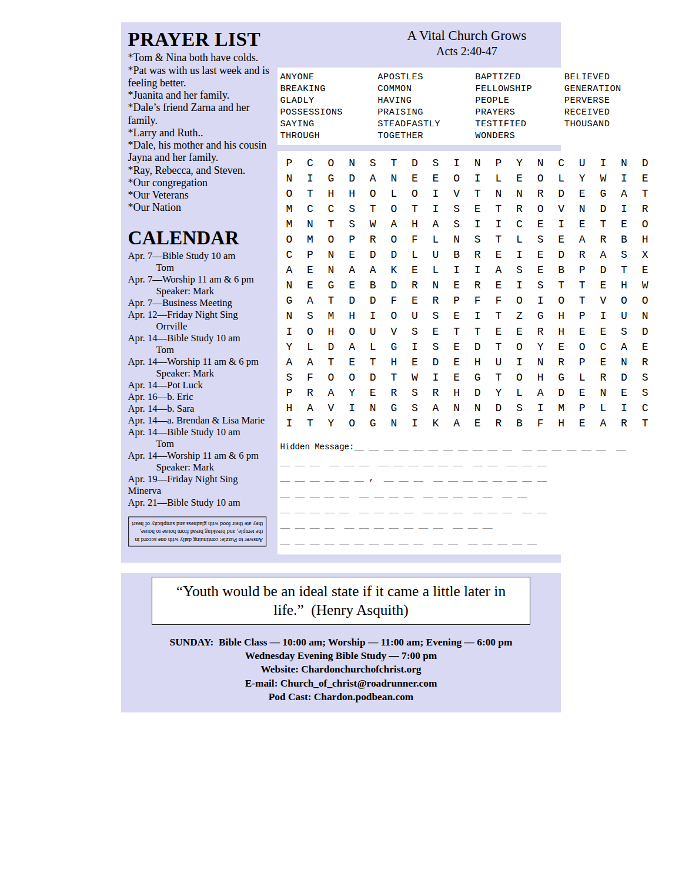PRAYER LIST
*Tom & Nina both have colds.
*Pat was with us last week and is feeling better.
*Juanita and her family.
*Dale’s friend Zarna and her family.
*Larry and Ruth..
*Dale, his mother and his cousin Jayna and her family.
*Ray, Rebecca, and Steven.
*Our congregation
*Our Veterans
*Our Nation
CALENDAR
Apr. 7—Bible Study 10 am
Tom
Apr. 7—Worship 11 am & 6 pm
Speaker: Mark
Apr. 7—Business Meeting
Apr. 12—Friday Night Sing
Orrville
Apr. 14—Bible Study 10 am
Tom
Apr. 14—Worship 11 am & 6 pm
Speaker: Mark
Apr. 14—Pot Luck
Apr. 16—b. Eric
Apr. 14—b. Sara
Apr. 14—a. Brendan & Lisa Marie
Apr. 14—Bible Study 10 am
Tom
Apr. 14—Worship 11 am & 6 pm
Speaker: Mark
Apr. 19—Friday Night Sing Minerva
Apr. 21—Bible Study 10 am
Answer to Puzzle: continuing daily with one accord in the temple, and breaking bread from house to house, they ate their food with gladness and simplicity of heart
A Vital Church Grows
Acts 2:40-47
| ANYONE | APOSTLES | BAPTIZED | BELIEVED |
| BREAKING | COMMON | FELLOWSHIP | GENERATION |
| GLADLY | HAVING | PEOPLE | PERVERSE |
| POSSESSIONS | PRAISING | PRAYERS | RECEIVED |
| SAYING | STEADFASTLY | TESTIFIED | THOUSAND |
| THROUGH | TOGETHER | WONDERS | |
P C O N S T D S I N P Y N C U I N D N I G D A N E E O I L E O L Y W I E O T H H O L O I V T N N R D E G A T M C C S T O T I S E T R O V N D I R M N T S W A H A S I I C E I E T E O O M O P R O F L N S T L S E A R B H C P N E D D L U B R E I E D R A S X A E N A A K E L I I A S E B P D T E N E G E B D R N E R E I S T T E H W G A T D D F E R P F F O I O T V O O N S M H I O U S E I T Z G H P I U N I O H O U V S E T T E E R H E E S D Y L D A L G I S E D T O Y E O C A E A A T E T H E D E H U I N R P E N R S F O O D T W I E G T O H G L R D S P R A Y E R S R H D Y L A D E N E S H A V I N G S A N N D S I M P L I C I T Y O G N I K A E R B F H E A R T
Hidden Message:__ __ __ __ __ __ __ __ __ __ __ __ __ __ __ __ __ __ __ __ __ __ __ __ __ __ __ __ __ __ __ __ __ __ __ __ __ __ __ __ __ , __ __ __ __ __ __ __ __ __ __ __ __ __ __ __ __ __ __ __ __ __ __ __ __ __ __ __ __ __ __ __ __ __ __ __ __ __ __ __ __ __ __ __ __ __ __ __ __ __ __ __ __ __ __ __ __ __ __ __ __ __ __ __ __ __ __ __ __ __ __ __ __ __ __ __
“Youth would be an ideal state if it came a little later in life.” (Henry Asquith)
SUNDAY: Bible Class — 10:00 am; Worship — 11:00 am; Evening — 6:00 pm
Wednesday Evening Bible Study — 7:00 pm
Website: Chardonchurchofchrist.org
E-mail: Church_of_christ@roadrunner.com
Pod Cast: Chardon.podbean.com